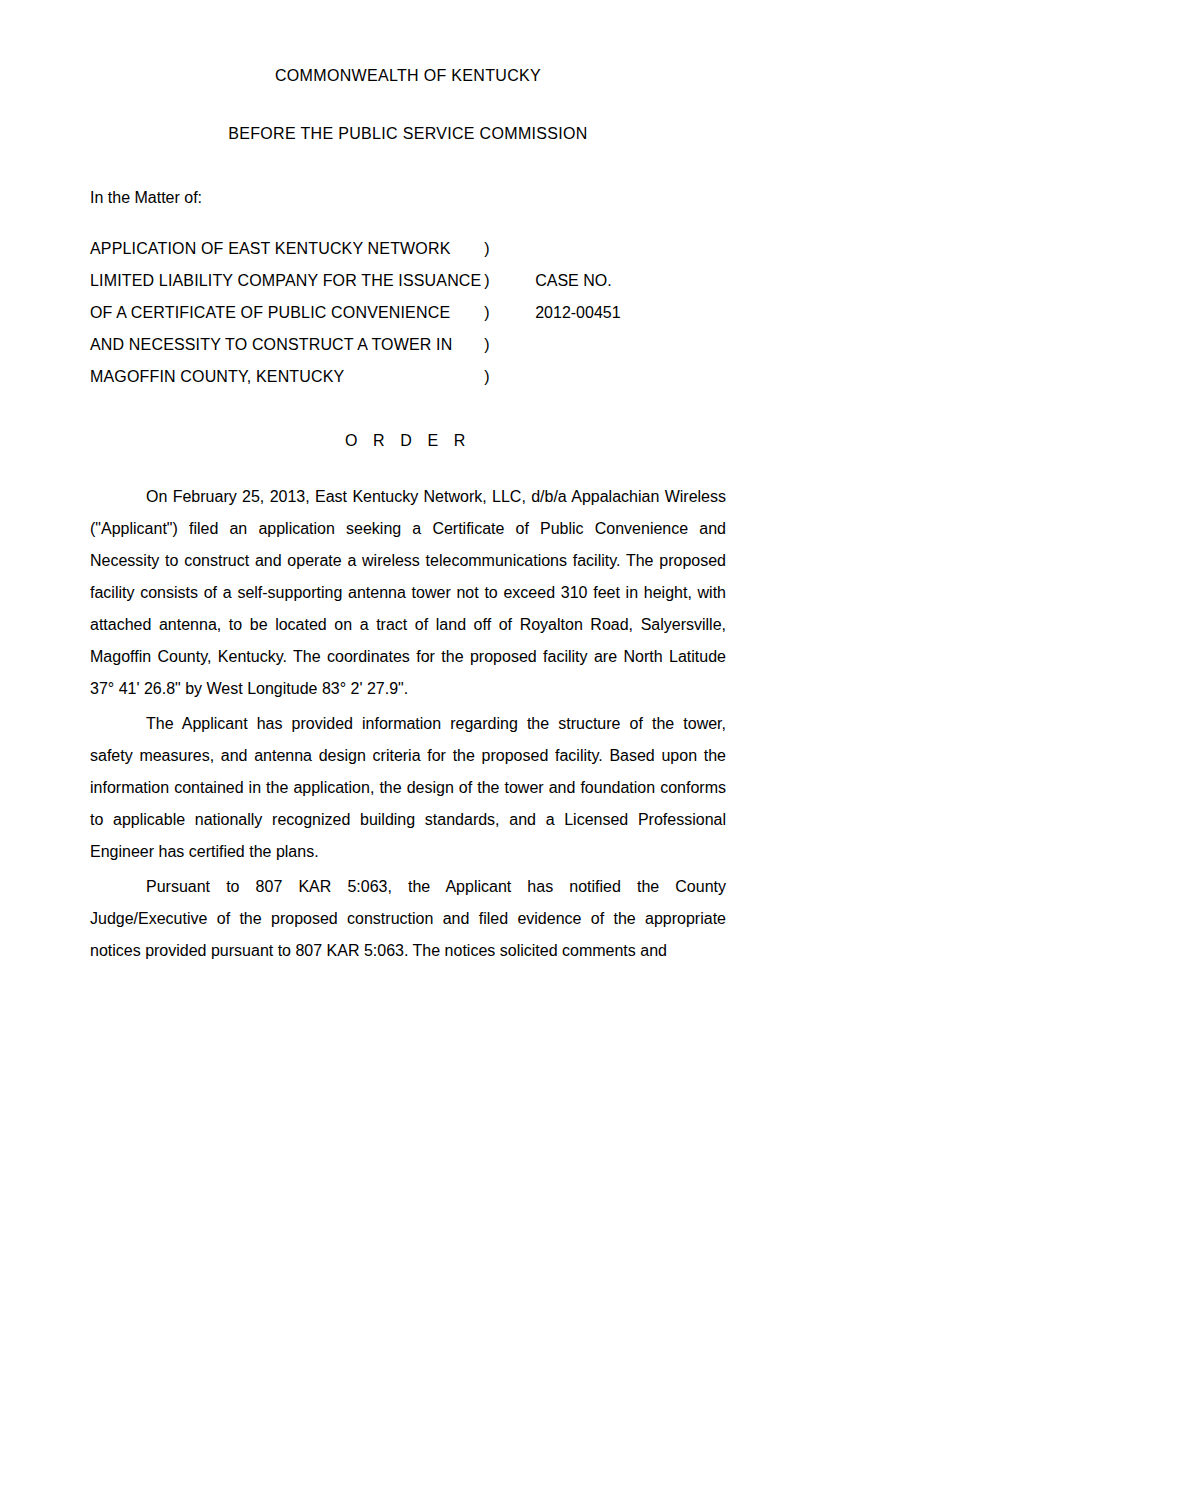COMMONWEALTH OF KENTUCKY
BEFORE THE PUBLIC SERVICE COMMISSION
In the Matter of:
| APPLICATION OF EAST KENTUCKY NETWORK | ) | |
| LIMITED LIABILITY COMPANY FOR THE ISSUANCE | ) | CASE NO. |
| OF A CERTIFICATE OF PUBLIC CONVENIENCE | ) | 2012-00451 |
| AND NECESSITY TO CONSTRUCT A TOWER IN | ) | |
| MAGOFFIN COUNTY, KENTUCKY | ) | |
O R D E R
On February 25, 2013, East Kentucky Network, LLC, d/b/a Appalachian Wireless ("Applicant") filed an application seeking a Certificate of Public Convenience and Necessity to construct and operate a wireless telecommunications facility. The proposed facility consists of a self-supporting antenna tower not to exceed 310 feet in height, with attached antenna, to be located on a tract of land off of Royalton Road, Salyersville, Magoffin County, Kentucky. The coordinates for the proposed facility are North Latitude 37° 41' 26.8" by West Longitude 83° 2' 27.9".
The Applicant has provided information regarding the structure of the tower, safety measures, and antenna design criteria for the proposed facility. Based upon the information contained in the application, the design of the tower and foundation conforms to applicable nationally recognized building standards, and a Licensed Professional Engineer has certified the plans.
Pursuant to 807 KAR 5:063, the Applicant has notified the County Judge/Executive of the proposed construction and filed evidence of the appropriate notices provided pursuant to 807 KAR 5:063. The notices solicited comments and